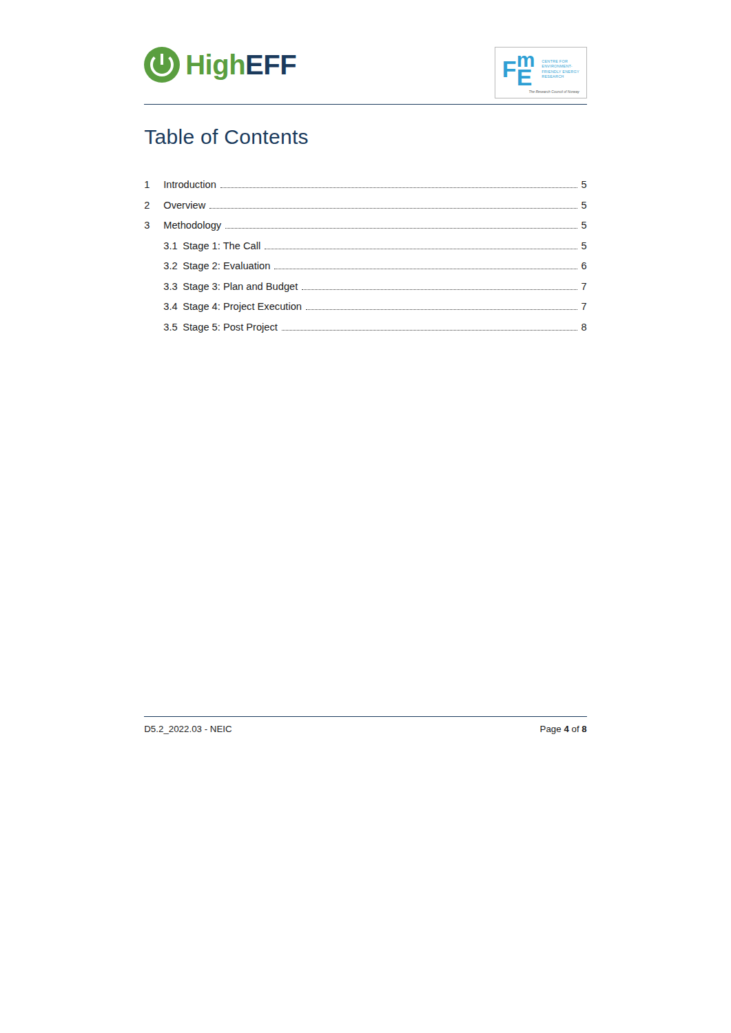HighEFF
F
mE
Centre for
Environment-
Friendly Energy
Research
The Research Council of Norway
Table of Contents
1 Introduction 5
2 Overview 5
3 Methodology 5
3.1 Stage 1: The Call 5
3.2 Stage 2: Evaluation 6
3.3 Stage 3: Plan and Budget 7
3.4 Stage 4: Project Execution 7
3.5 Stage 5: Post Project 8
D5.2_2022.03 - NEIC
Page 4 of 8